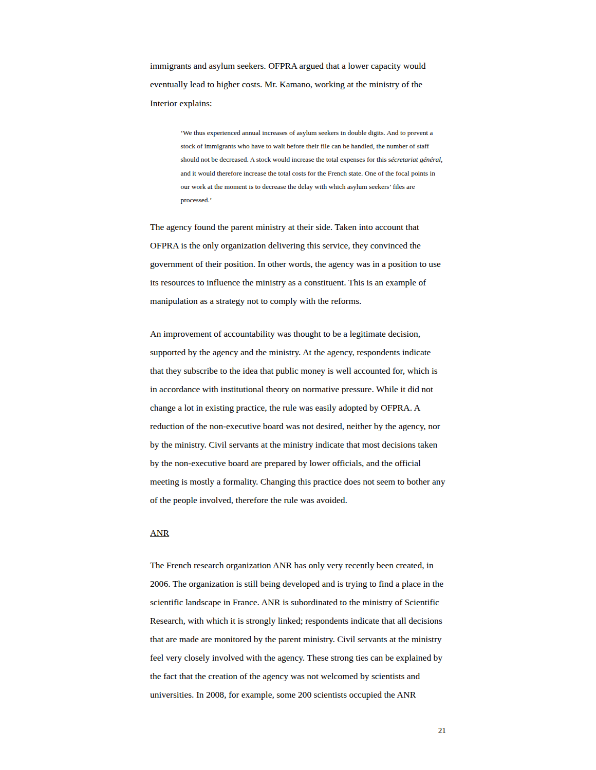immigrants and asylum seekers. OFPRA argued that a lower capacity would eventually lead to higher costs. Mr. Kamano, working at the ministry of the Interior explains:
‘We thus experienced annual increases of asylum seekers in double digits. And to prevent a stock of immigrants who have to wait before their file can be handled, the number of staff should not be decreased. A stock would increase the total expenses for this sécretariat général, and it would therefore increase the total costs for the French state. One of the focal points in our work at the moment is to decrease the delay with which asylum seekers’ files are processed.’
The agency found the parent ministry at their side. Taken into account that OFPRA is the only organization delivering this service, they convinced the government of their position. In other words, the agency was in a position to use its resources to influence the ministry as a constituent. This is an example of manipulation as a strategy not to comply with the reforms.
An improvement of accountability was thought to be a legitimate decision, supported by the agency and the ministry. At the agency, respondents indicate that they subscribe to the idea that public money is well accounted for, which is in accordance with institutional theory on normative pressure. While it did not change a lot in existing practice, the rule was easily adopted by OFPRA. A reduction of the non-executive board was not desired, neither by the agency, nor by the ministry. Civil servants at the ministry indicate that most decisions taken by the non-executive board are prepared by lower officials, and the official meeting is mostly a formality. Changing this practice does not seem to bother any of the people involved, therefore the rule was avoided.
ANR
The French research organization ANR has only very recently been created, in 2006. The organization is still being developed and is trying to find a place in the scientific landscape in France. ANR is subordinated to the ministry of Scientific Research, with which it is strongly linked; respondents indicate that all decisions that are made are monitored by the parent ministry. Civil servants at the ministry feel very closely involved with the agency. These strong ties can be explained by the fact that the creation of the agency was not welcomed by scientists and universities. In 2008, for example, some 200 scientists occupied the ANR
21